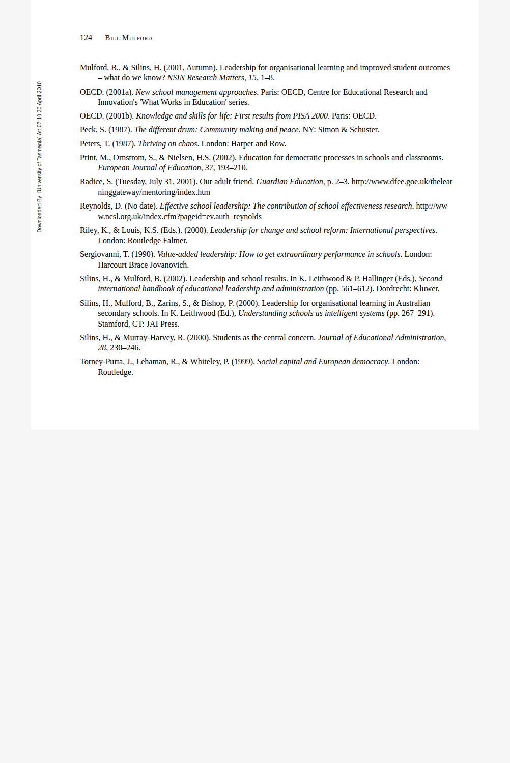Downloaded By: [University of Tasmania] At: 07:10 30 April 2010
124 Bill Mulford
Mulford, B., & Silins, H. (2001, Autumn). Leadership for organisational learning and improved student outcomes – what do we know? NSIN Research Matters, 15, 1–8.
OECD. (2001a). New school management approaches. Paris: OECD, Centre for Educational Research and Innovation's 'What Works in Education' series.
OECD. (2001b). Knowledge and skills for life: First results from PISA 2000. Paris: OECD.
Peck, S. (1987). The different drum: Community making and peace. NY: Simon & Schuster.
Peters, T. (1987). Thriving on chaos. London: Harper and Row.
Print, M., Ornstrom, S., & Nielsen, H.S. (2002). Education for democratic processes in schools and classrooms. European Journal of Education, 37, 193–210.
Radice, S. (Tuesday, July 31, 2001). Our adult friend. Guardian Education, p. 2–3. http://www.dfee.goe.uk/thelearninggateway/mentoring/index.htm
Reynolds, D. (No date). Effective school leadership: The contribution of school effectiveness research. http://www.ncsl.org.uk/index.cfm?pageid=ev.auth_reynolds
Riley, K., & Louis, K.S. (Eds.). (2000). Leadership for change and school reform: International perspectives. London: Routledge Falmer.
Sergiovanni, T. (1990). Value-added leadership: How to get extraordinary performance in schools. London: Harcourt Brace Jovanovich.
Silins, H., & Mulford, B. (2002). Leadership and school results. In K. Leithwood & P. Hallinger (Eds.), Second international handbook of educational leadership and administration (pp. 561–612). Dordrecht: Kluwer.
Silins, H., Mulford, B., Zarins, S., & Bishop, P. (2000). Leadership for organisational learning in Australian secondary schools. In K. Leithwood (Ed.), Understanding schools as intelligent systems (pp. 267–291). Stamford, CT: JAI Press.
Silins, H., & Murray-Harvey, R. (2000). Students as the central concern. Journal of Educational Administration, 28, 230–246.
Torney-Purta, J., Lehaman, R., & Whiteley, P. (1999). Social capital and European democracy. London: Routledge.